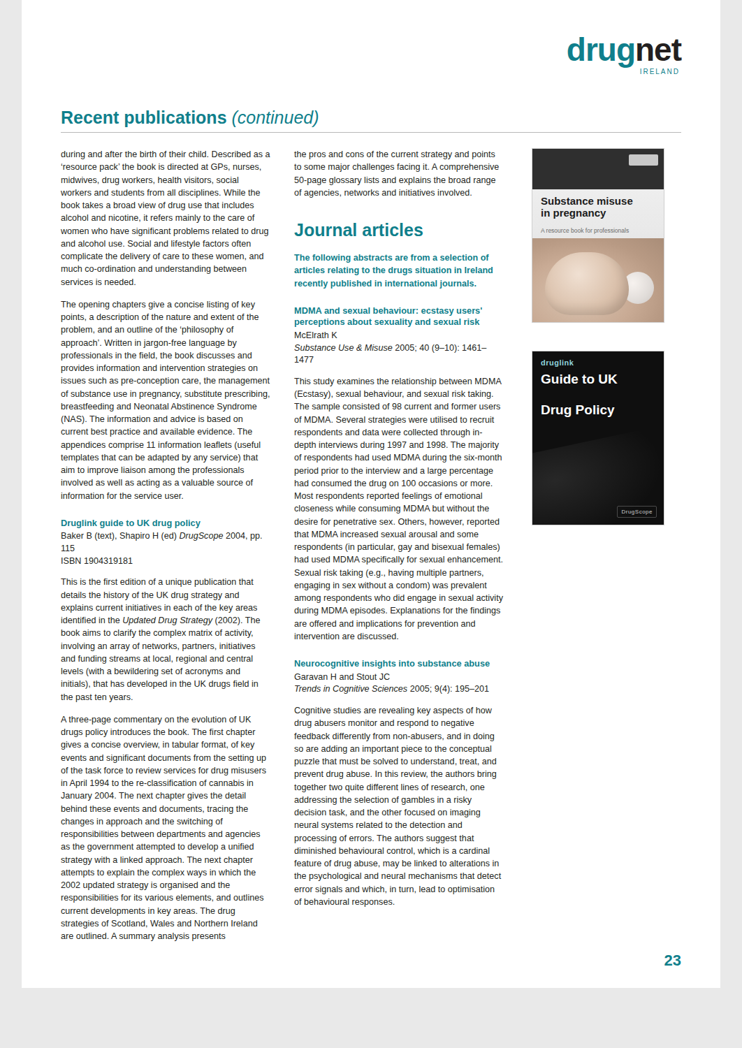drug net
IRELAND
Recent publications (continued)
during and after the birth of their child. Described as a ‘resource pack’ the book is directed at GPs, nurses, midwives, drug workers, health visitors, social workers and students from all disciplines. While the book takes a broad view of drug use that includes alcohol and nicotine, it refers mainly to the care of women who have significant problems related to drug and alcohol use. Social and lifestyle factors often complicate the delivery of care to these women, and much co-ordination and understanding between services is needed.
The opening chapters give a concise listing of key points, a description of the nature and extent of the problem, and an outline of the ‘philosophy of approach’. Written in jargon-free language by professionals in the field, the book discusses and provides information and intervention strategies on issues such as pre-conception care, the management of substance use in pregnancy, substitute prescribing, breastfeeding and Neonatal Abstinence Syndrome (NAS). The information and advice is based on current best practice and available evidence. The appendices comprise 11 information leaflets (useful templates that can be adapted by any service) that aim to improve liaison among the professionals involved as well as acting as a valuable source of information for the service user.
Druglink guide to UK drug policy
Baker B (text), Shapiro H (ed) DrugScope 2004, pp. 115
ISBN 1904319181
This is the first edition of a unique publication that details the history of the UK drug strategy and explains current initiatives in each of the key areas identified in the Updated Drug Strategy (2002). The book aims to clarify the complex matrix of activity, involving an array of networks, partners, initiatives and funding streams at local, regional and central levels (with a bewildering set of acronyms and initials), that has developed in the UK drugs field in the past ten years.
A three-page commentary on the evolution of UK drugs policy introduces the book. The first chapter gives a concise overview, in tabular format, of key events and significant documents from the setting up of the task force to review services for drug misusers in April 1994 to the re-classification of cannabis in January 2004. The next chapter gives the detail behind these events and documents, tracing the changes in approach and the switching of responsibilities between departments and agencies as the government attempted to develop a unified strategy with a linked approach. The next chapter attempts to explain the complex ways in which the 2002 updated strategy is organised and the responsibilities for its various elements, and outlines current developments in key areas. The drug strategies of Scotland, Wales and Northern Ireland are outlined. A summary analysis presents
the pros and cons of the current strategy and points to some major challenges facing it. A comprehensive 50-page glossary lists and explains the broad range of agencies, networks and initiatives involved.
Journal articles
The following abstracts are from a selection of articles relating to the drugs situation in Ireland recently published in international journals.
MDMA and sexual behaviour: ecstasy users' perceptions about sexuality and sexual risk
McElrath K
Substance Use & Misuse 2005; 40 (9–10): 1461–1477
This study examines the relationship between MDMA (Ecstasy), sexual behaviour, and sexual risk taking. The sample consisted of 98 current and former users of MDMA. Several strategies were utilised to recruit respondents and data were collected through in-depth interviews during 1997 and 1998. The majority of respondents had used MDMA during the six-month period prior to the interview and a large percentage had consumed the drug on 100 occasions or more. Most respondents reported feelings of emotional closeness while consuming MDMA but without the desire for penetrative sex. Others, however, reported that MDMA increased sexual arousal and some respondents (in particular, gay and bisexual females) had used MDMA specifically for sexual enhancement. Sexual risk taking (e.g., having multiple partners, engaging in sex without a condom) was prevalent among respondents who did engage in sexual activity during MDMA episodes. Explanations for the findings are offered and implications for prevention and intervention are discussed.
Neurocognitive insights into substance abuse
Garavan H and Stout JC
Trends in Cognitive Sciences 2005; 9(4): 195–201
Cognitive studies are revealing key aspects of how drug abusers monitor and respond to negative feedback differently from non-abusers, and in doing so are adding an important piece to the conceptual puzzle that must be solved to understand, treat, and prevent drug abuse. In this review, the authors bring together two quite different lines of research, one addressing the selection of gambles in a risky decision task, and the other focused on imaging neural systems related to the detection and processing of errors. The authors suggest that diminished behavioural control, which is a cardinal feature of drug abuse, may be linked to alterations in the psychological and neural mechanisms that detect error signals and which, in turn, lead to optimisation of behavioural responses.
Substance misuse
in pregnancy
A resource book for professionals
druglink
Guide to UK
Drug Policy
DrugScope
23